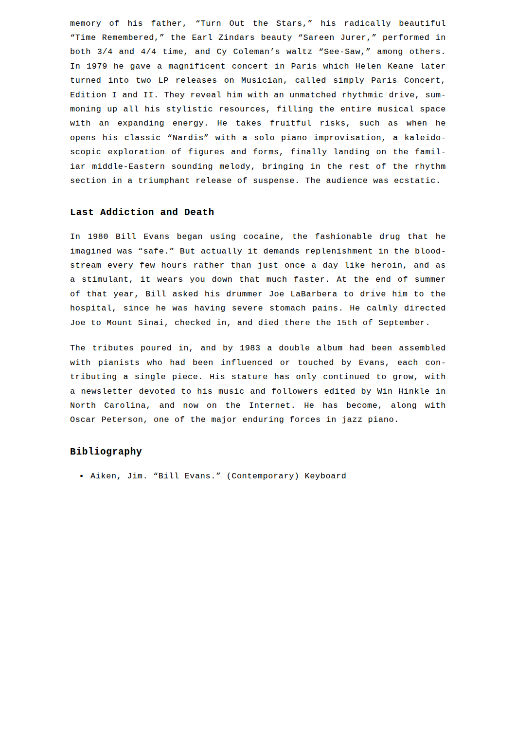memory of his father, “Turn Out the Stars,” his radically beautiful “Time Remembered,” the Earl Zindars beauty “Sareen Jurer,” performed in both 3/4 and 4/4 time, and Cy Coleman’s waltz “See-Saw,” among others. In 1979 he gave a magnificent concert in Paris which Helen Keane later turned into two LP releases on Musician, called simply Paris Concert, Edition I and II. They reveal him with an unmatched rhythmic drive, summoning up all his stylistic resources, filling the entire musical space with an expanding energy. He takes fruitful risks, such as when he opens his classic “Nardis” with a solo piano improvisation, a kaleidoscopic exploration of figures and forms, finally landing on the familiar middle-Eastern sounding melody, bringing in the rest of the rhythm section in a triumphant release of suspense. The audience was ecstatic.
Last Addiction and Death
In 1980 Bill Evans began using cocaine, the fashionable drug that he imagined was “safe.” But actually it demands replenishment in the bloodstream every few hours rather than just once a day like heroin, and as a stimulant, it wears you down that much faster. At the end of summer of that year, Bill asked his drummer Joe LaBarbera to drive him to the hospital, since he was having severe stomach pains. He calmly directed Joe to Mount Sinai, checked in, and died there the 15th of September.
The tributes poured in, and by 1983 a double album had been assembled with pianists who had been influenced or touched by Evans, each contributing a single piece. His stature has only continued to grow, with a newsletter devoted to his music and followers edited by Win Hinkle in North Carolina, and now on the Internet. He has become, along with Oscar Peterson, one of the major enduring forces in jazz piano.
Bibliography
Aiken, Jim. “Bill Evans.” (Contemporary) Keyboard